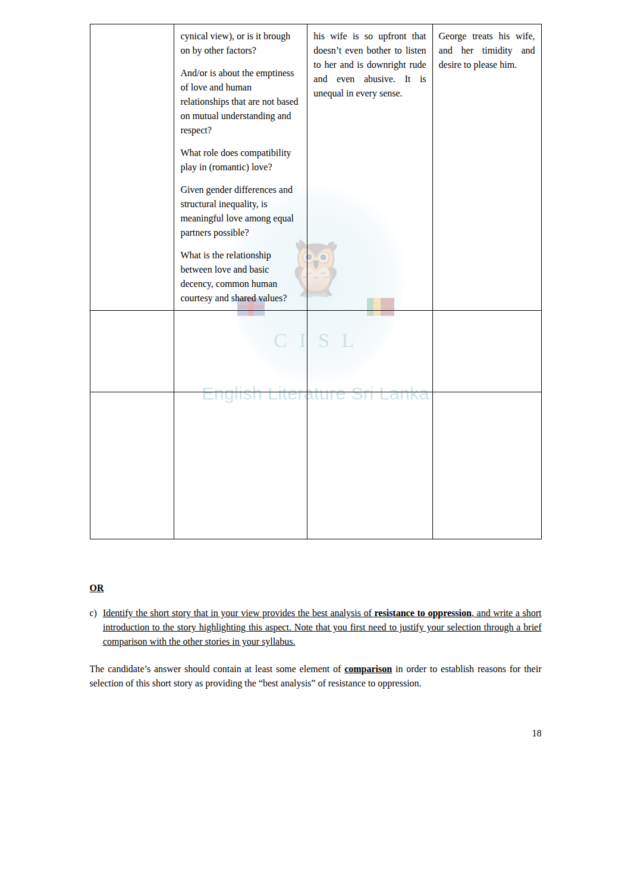🦉
C I S L
English Literature Sri Lanka
| | cynical view), or is it brough on by other factors? And/or is about the emptiness of love and human relationships that are not based on mutual understanding and respect? What role does compatibility play in (romantic) love? Given gender differences and structural inequality, is meaningful love among equal partners possible? What is the relationship between love and basic decency, common human courtesy and shared values? | his wife is so upfront that doesn’t even bother to listen to her and is downright rude and even abusive. It is unequal in every sense. | George treats his wife, and her timidity and desire to please him. |
OR
c) Identify the short story that in your view provides the best analysis of resistance to oppression, and write a short introduction to the story highlighting this aspect. Note that you first need to justify your selection through a brief comparison with the other stories in your syllabus.
The candidate’s answer should contain at least some element of comparison in order to establish reasons for their selection of this short story as providing the “best analysis” of resistance to oppression.
18